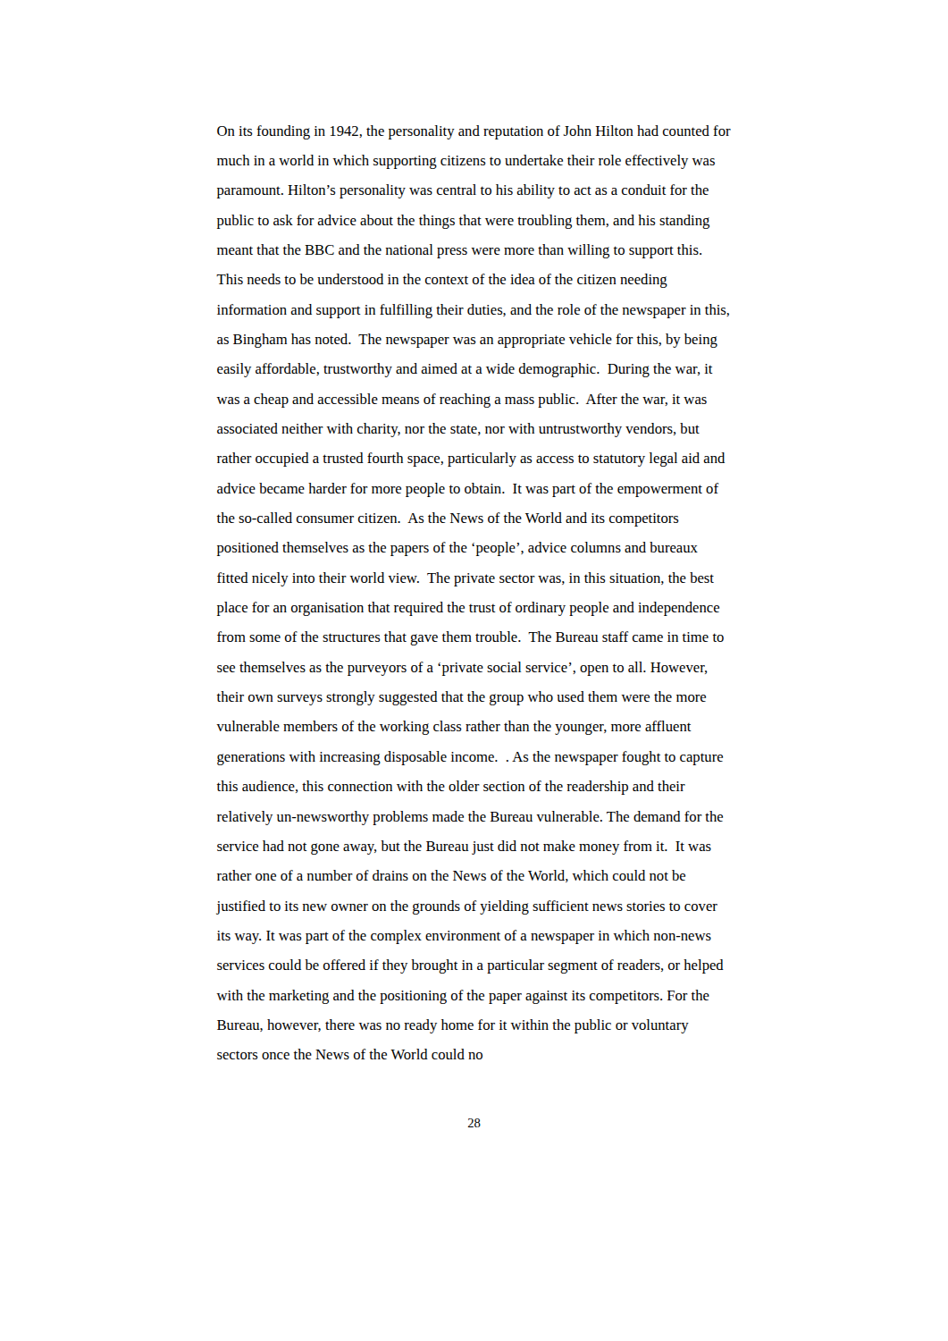On its founding in 1942, the personality and reputation of John Hilton had counted for much in a world in which supporting citizens to undertake their role effectively was paramount. Hilton’s personality was central to his ability to act as a conduit for the public to ask for advice about the things that were troubling them, and his standing meant that the BBC and the national press were more than willing to support this. This needs to be understood in the context of the idea of the citizen needing information and support in fulfilling their duties, and the role of the newspaper in this, as Bingham has noted. The newspaper was an appropriate vehicle for this, by being easily affordable, trustworthy and aimed at a wide demographic. During the war, it was a cheap and accessible means of reaching a mass public. After the war, it was associated neither with charity, nor the state, nor with untrustworthy vendors, but rather occupied a trusted fourth space, particularly as access to statutory legal aid and advice became harder for more people to obtain. It was part of the empowerment of the so-called consumer citizen. As the News of the World and its competitors positioned themselves as the papers of the ‘people’, advice columns and bureaux fitted nicely into their world view. The private sector was, in this situation, the best place for an organisation that required the trust of ordinary people and independence from some of the structures that gave them trouble. The Bureau staff came in time to see themselves as the purveyors of a ‘private social service’, open to all. However, their own surveys strongly suggested that the group who used them were the more vulnerable members of the working class rather than the younger, more affluent generations with increasing disposable income. . As the newspaper fought to capture this audience, this connection with the older section of the readership and their relatively un-newsworthy problems made the Bureau vulnerable. The demand for the service had not gone away, but the Bureau just did not make money from it. It was rather one of a number of drains on the News of the World, which could not be justified to its new owner on the grounds of yielding sufficient news stories to cover its way. It was part of the complex environment of a newspaper in which non-news services could be offered if they brought in a particular segment of readers, or helped with the marketing and the positioning of the paper against its competitors. For the Bureau, however, there was no ready home for it within the public or voluntary sectors once the News of the World could no
28